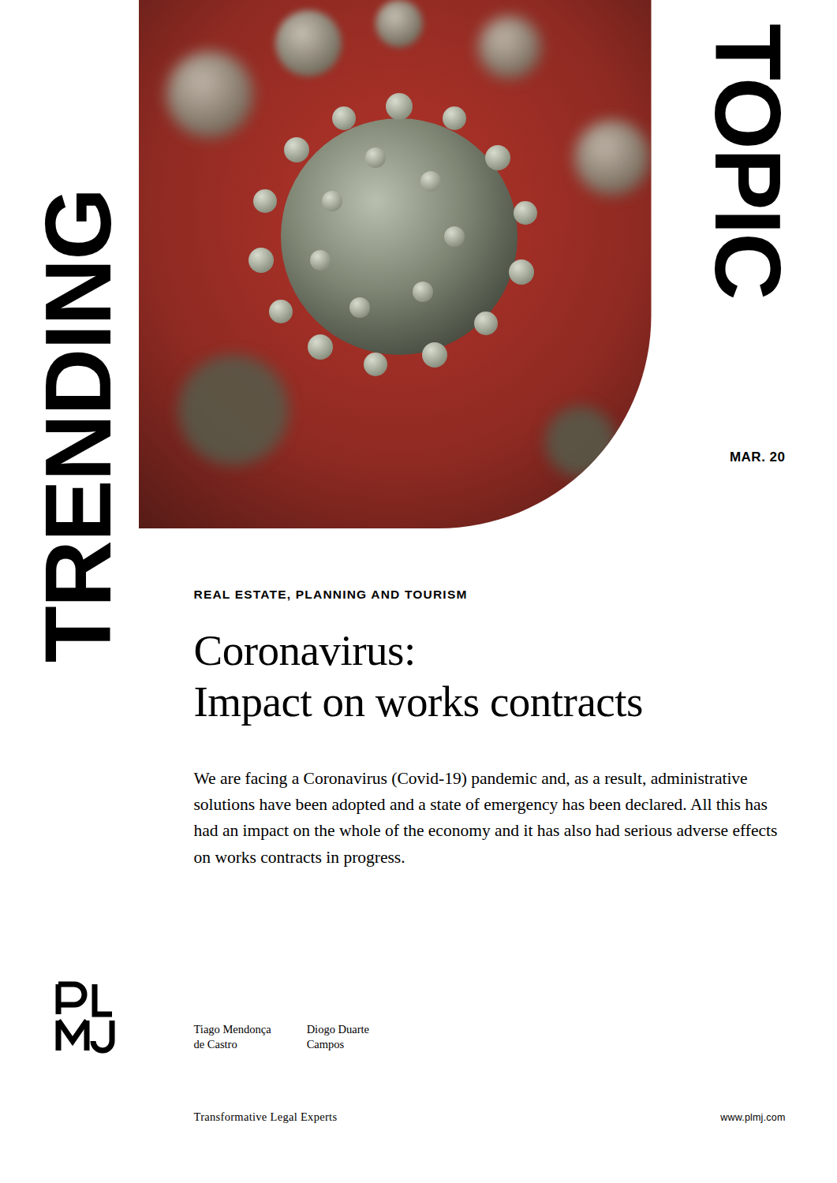TRENDING
TOPIC
MAR. 20
Real Estate, Planning and Tourism
Coronavirus:
Impact on works contracts
We are facing a Coronavirus (Covid-19) pandemic and, as a result, administrative solutions have been adopted and a state of emergency has been declared. All this has had an impact on the whole of the economy and it has also had serious adverse effects on works contracts in progress.
Tiago Mendonça
de Castro
Diogo Duarte
Campos
Transformative Legal Experts www.plmj.com